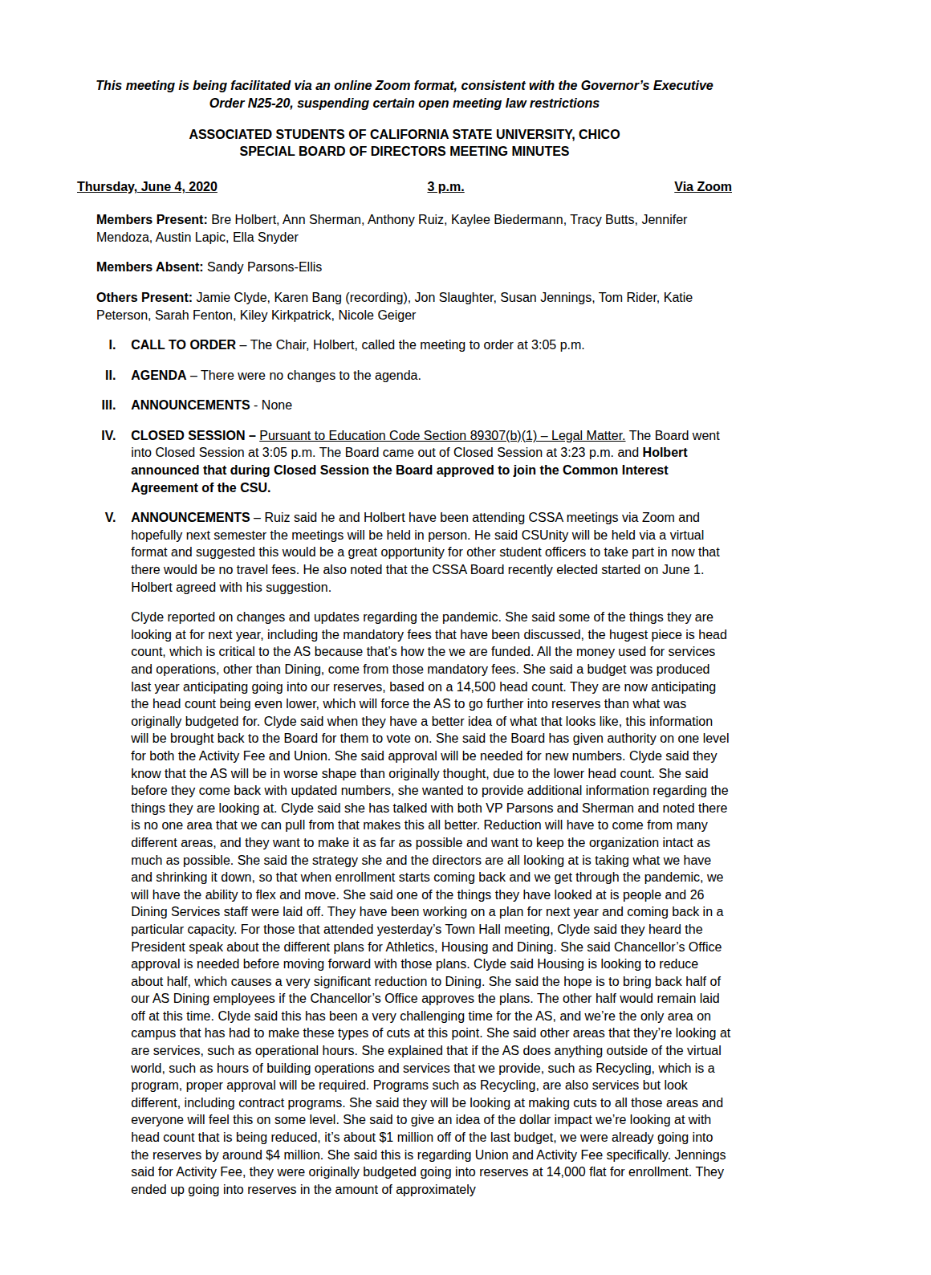This meeting is being facilitated via an online Zoom format, consistent with the Governor’s Executive Order N25-20, suspending certain open meeting law restrictions
ASSOCIATED STUDENTS OF CALIFORNIA STATE UNIVERSITY, CHICO
SPECIAL BOARD OF DIRECTORS MEETING MINUTES
Thursday, June 4, 2020 3 p.m. Via Zoom
Members Present: Bre Holbert, Ann Sherman, Anthony Ruiz, Kaylee Biedermann, Tracy Butts, Jennifer Mendoza, Austin Lapic, Ella Snyder
Members Absent: Sandy Parsons-Ellis
Others Present: Jamie Clyde, Karen Bang (recording), Jon Slaughter, Susan Jennings, Tom Rider, Katie Peterson, Sarah Fenton, Kiley Kirkpatrick, Nicole Geiger
CALL TO ORDER – The Chair, Holbert, called the meeting to order at 3:05 p.m.
AGENDA – There were no changes to the agenda.
ANNOUNCEMENTS - None
CLOSED SESSION – Pursuant to Education Code Section 89307(b)(1) – Legal Matter. The Board went into Closed Session at 3:05 p.m. The Board came out of Closed Session at 3:23 p.m. and Holbert announced that during Closed Session the Board approved to join the Common Interest Agreement of the CSU.
ANNOUNCEMENTS – Ruiz said he and Holbert have been attending CSSA meetings via Zoom and hopefully next semester the meetings will be held in person. He said CSUnity will be held via a virtual format and suggested this would be a great opportunity for other student officers to take part in now that there would be no travel fees. He also noted that the CSSA Board recently elected started on June 1. Holbert agreed with his suggestion.
Clyde reported on changes and updates regarding the pandemic. She said some of the things they are looking at for next year, including the mandatory fees that have been discussed, the hugest piece is head count, which is critical to the AS because that’s how the we are funded. All the money used for services and operations, other than Dining, come from those mandatory fees. She said a budget was produced last year anticipating going into our reserves, based on a 14,500 head count. They are now anticipating the head count being even lower, which will force the AS to go further into reserves than what was originally budgeted for. Clyde said when they have a better idea of what that looks like, this information will be brought back to the Board for them to vote on. She said the Board has given authority on one level for both the Activity Fee and Union. She said approval will be needed for new numbers. Clyde said they know that the AS will be in worse shape than originally thought, due to the lower head count. She said before they come back with updated numbers, she wanted to provide additional information regarding the things they are looking at. Clyde said she has talked with both VP Parsons and Sherman and noted there is no one area that we can pull from that makes this all better. Reduction will have to come from many different areas, and they want to make it as far as possible and want to keep the organization intact as much as possible. She said the strategy she and the directors are all looking at is taking what we have and shrinking it down, so that when enrollment starts coming back and we get through the pandemic, we will have the ability to flex and move. She said one of the things they have looked at is people and 26 Dining Services staff were laid off. They have been working on a plan for next year and coming back in a particular capacity. For those that attended yesterday’s Town Hall meeting, Clyde said they heard the President speak about the different plans for Athletics, Housing and Dining. She said Chancellor’s Office approval is needed before moving forward with those plans. Clyde said Housing is looking to reduce about half, which causes a very significant reduction to Dining. She said the hope is to bring back half of our AS Dining employees if the Chancellor’s Office approves the plans. The other half would remain laid off at this time. Clyde said this has been a very challenging time for the AS, and we’re the only area on campus that has had to make these types of cuts at this point. She said other areas that they’re looking at are services, such as operational hours. She explained that if the AS does anything outside of the virtual world, such as hours of building operations and services that we provide, such as Recycling, which is a program, proper approval will be required. Programs such as Recycling, are also services but look different, including contract programs. She said they will be looking at making cuts to all those areas and everyone will feel this on some level. She said to give an idea of the dollar impact we’re looking at with head count that is being reduced, it’s about $1 million off of the last budget, we were already going into the reserves by around $4 million. She said this is regarding Union and Activity Fee specifically. Jennings said for Activity Fee, they were originally budgeted going into reserves at 14,000 flat for enrollment. They ended up going into reserves in the amount of approximately